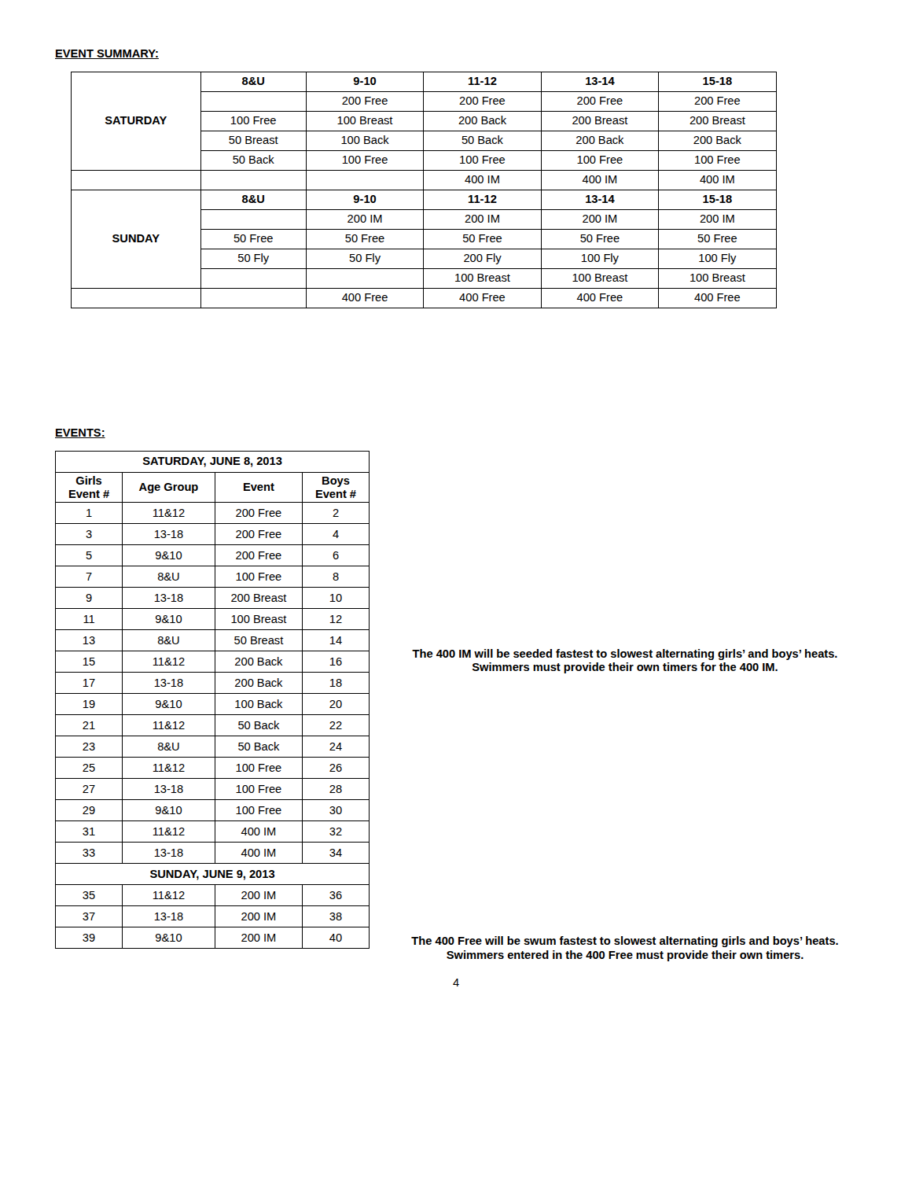EVENT SUMMARY:
| SATURDAY | 8&U | 9-10 | 11-12 | 13-14 | 15-18 |
| | 200 Free | 200 Free | 200 Free | 200 Free |
| 100 Free | 100 Breast | 200 Back | 200 Breast | 200 Breast |
| 50 Breast | 100 Back | 50 Back | 200 Back | 200 Back |
| 50 Back | 100 Free | 100 Free | 100 Free | 100 Free |
| | | | 400 IM | 400 IM | 400 IM |
| SUNDAY | 8&U | 9-10 | 11-12 | 13-14 | 15-18 |
| | 200 IM | 200 IM | 200 IM | 200 IM |
| 50 Free | 50 Free | 50 Free | 50 Free | 50 Free |
| 50 Fly | 50 Fly | 200 Fly | 100 Fly | 100 Fly |
| | | 100 Breast | 100 Breast | 100 Breast |
| | | 400 Free | 400 Free | 400 Free | 400 Free |
EVENTS:
| SATURDAY, JUNE 8, 2013 |
| --- |
| Girls Event # | Age Group | Event | Boys Event # |
| 1 | 11&12 | 200 Free | 2 |
| 3 | 13-18 | 200 Free | 4 |
| 5 | 9&10 | 200 Free | 6 |
| 7 | 8&U | 100 Free | 8 |
| 9 | 13-18 | 200 Breast | 10 |
| 11 | 9&10 | 100 Breast | 12 |
| 13 | 8&U | 50 Breast | 14 |
| 15 | 11&12 | 200 Back | 16 |
| 17 | 13-18 | 200 Back | 18 |
| 19 | 9&10 | 100 Back | 20 |
| 21 | 11&12 | 50 Back | 22 |
| 23 | 8&U | 50 Back | 24 |
| 25 | 11&12 | 100 Free | 26 |
| 27 | 13-18 | 100 Free | 28 |
| 29 | 9&10 | 100 Free | 30 |
| 31 | 11&12 | 400 IM | 32 |
| 33 | 13-18 | 400 IM | 34 |
| SUNDAY, JUNE 9, 2013 |
| 35 | 11&12 | 200 IM | 36 |
| 37 | 13-18 | 200 IM | 38 |
| 39 | 9&10 | 200 IM | 40 |
The 400 IM will be seeded fastest to slowest alternating girls’ and boys’ heats. Swimmers must provide their own timers for the 400 IM.
The 400 Free will be swum fastest to slowest alternating girls and boys’ heats. Swimmers entered in the 400 Free must provide their own timers.
4